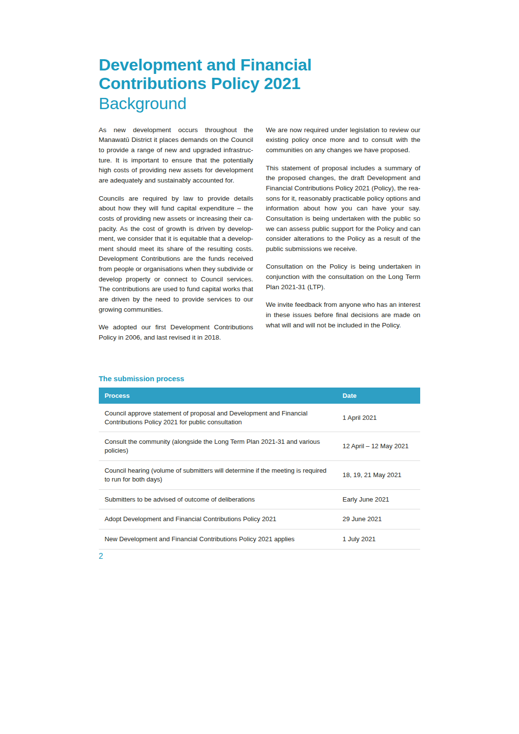Development and Financial Contributions Policy 2021 Background
As new development occurs throughout the Manawatū District it places demands on the Council to provide a range of new and upgraded infrastructure. It is important to ensure that the potentially high costs of providing new assets for development are adequately and sustainably accounted for.
Councils are required by law to provide details about how they will fund capital expenditure – the costs of providing new assets or increasing their capacity. As the cost of growth is driven by development, we consider that it is equitable that a development should meet its share of the resulting costs. Development Contributions are the funds received from people or organisations when they subdivide or develop property or connect to Council services. The contributions are used to fund capital works that are driven by the need to provide services to our growing communities.
We adopted our first Development Contributions Policy in 2006, and last revised it in 2018.
We are now required under legislation to review our existing policy once more and to consult with the communities on any changes we have proposed.
This statement of proposal includes a summary of the proposed changes, the draft Development and Financial Contributions Policy 2021 (Policy), the reasons for it, reasonably practicable policy options and information about how you can have your say. Consultation is being undertaken with the public so we can assess public support for the Policy and can consider alterations to the Policy as a result of the public submissions we receive.
Consultation on the Policy is being undertaken in conjunction with the consultation on the Long Term Plan 2021-31 (LTP).
We invite feedback from anyone who has an interest in these issues before final decisions are made on what will and will not be included in the Policy.
The submission process
| Process | Date |
| --- | --- |
| Council approve statement of proposal and Development and Financial Contributions Policy 2021 for public consultation | 1 April 2021 |
| Consult the community (alongside the Long Term Plan 2021-31 and various policies) | 12 April – 12 May 2021 |
| Council hearing (volume of submitters will determine if the meeting is required to run for both days) | 18, 19, 21 May 2021 |
| Submitters to be advised of outcome of deliberations | Early June 2021 |
| Adopt Development and Financial Contributions Policy 2021 | 29 June 2021 |
| New Development and Financial Contributions Policy 2021 applies | 1 July 2021 |
2